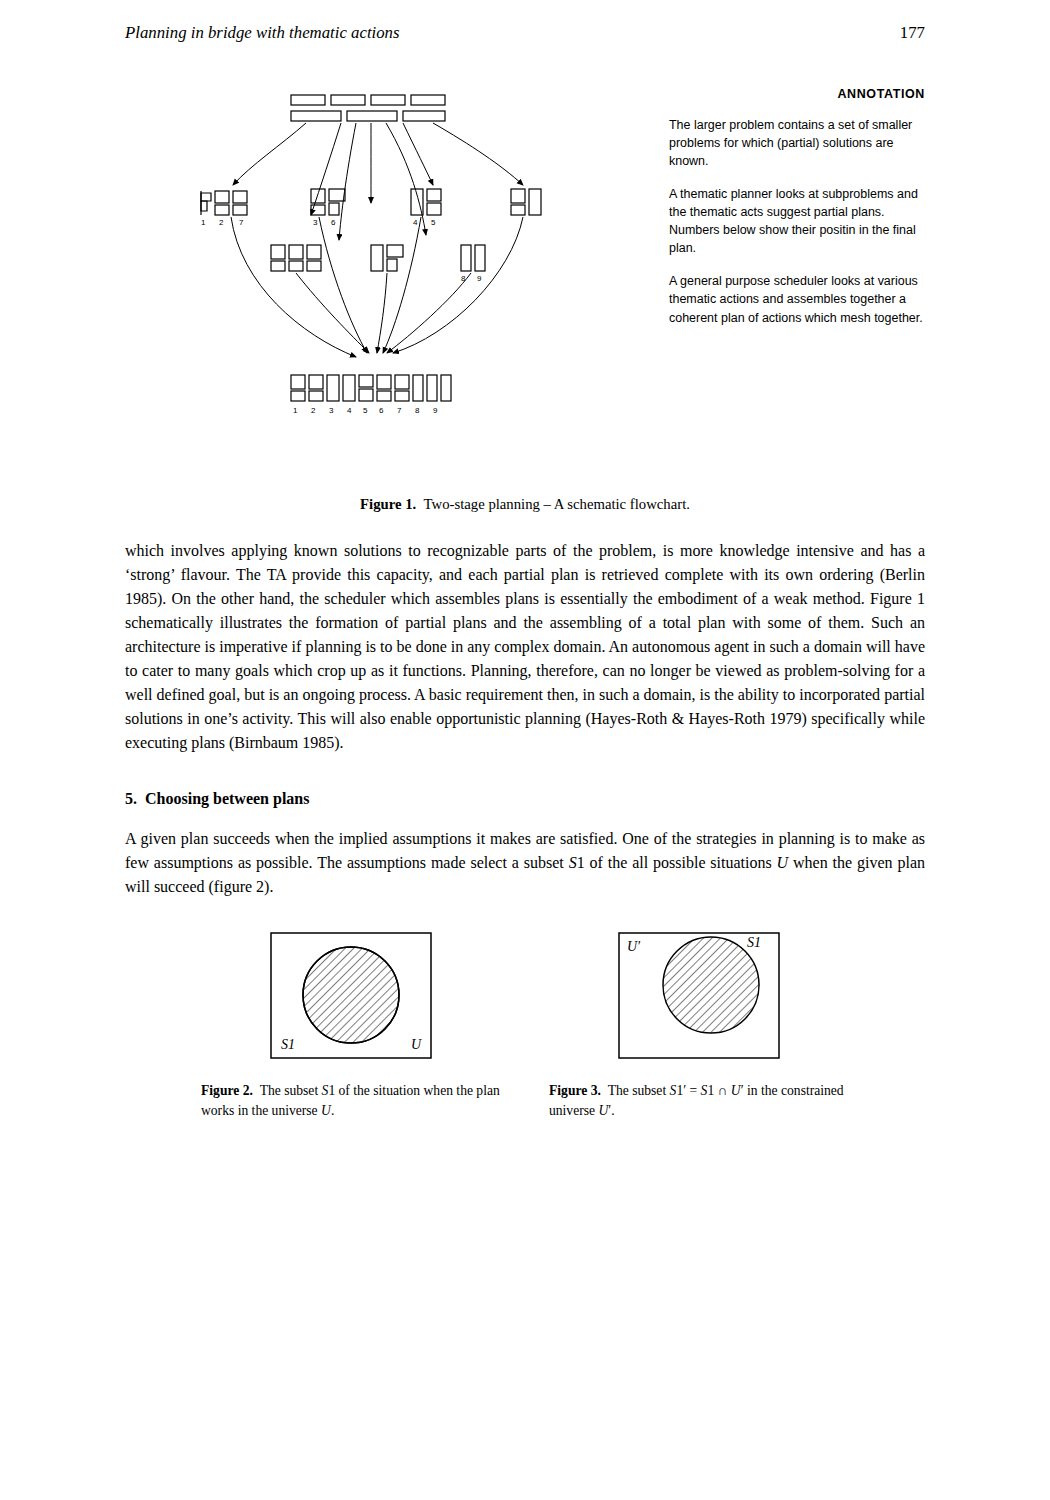Planning in bridge with thematic actions 177
1 2 7 3 6 4 5 8 9 1 2 3 4 5 6 7 8 9
ANNOTATION
The larger problem contains a set of smaller problems for which (partial) solutions are known.
A thematic planner looks at subproblems and the thematic acts suggest partial plans. Numbers below show their positin in the final plan.
A general purpose scheduler looks at various thematic actions and assembles together a coherent plan of actions which mesh together.
Figure 1. Two-stage planning – A schematic flowchart.
which involves applying known solutions to recognizable parts of the problem, is more knowledge intensive and has a ‘strong’ flavour. The TA provide this capacity, and each partial plan is retrieved complete with its own ordering (Berlin 1985). On the other hand, the scheduler which assembles plans is essentially the embodiment of a weak method. Figure 1 schematically illustrates the formation of partial plans and the assembling of a total plan with some of them. Such an architecture is imperative if planning is to be done in any complex domain. An autonomous agent in such a domain will have to cater to many goals which crop up as it functions. Planning, therefore, can no longer be viewed as problem-solving for a well defined goal, but is an ongoing process. A basic requirement then, in such a domain, is the ability to incorporated partial solutions in one’s activity. This will also enable opportunistic planning (Hayes-Roth & Hayes-Roth 1979) specifically while executing plans (Birnbaum 1985).
5. Choosing between plans
A given plan succeeds when the implied assumptions it makes are satisfied. One of the strategies in planning is to make as few assumptions as possible. The assumptions made select a subset S1 of the all possible situations U when the given plan will succeed (figure 2).
S1 U
Figure 2. The subset S1 of the situation when the plan works in the universe U.
U′ S1
Figure 3. The subset S1′ = S1 ∩ U′ in the constrained universe U′.